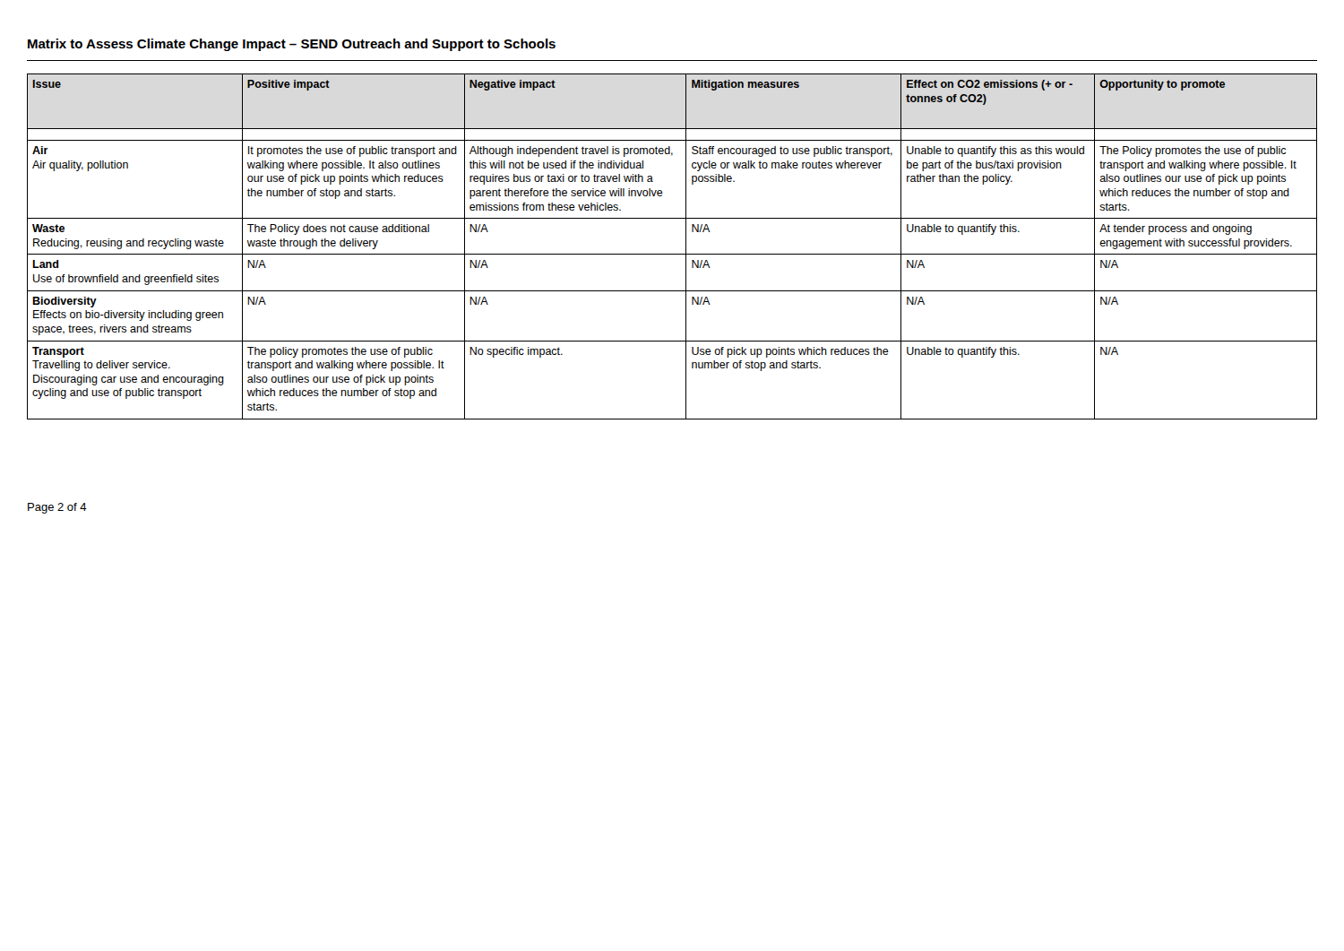Matrix to Assess Climate Change Impact – SEND Outreach and Support to Schools
| Issue | Positive impact | Negative impact | Mitigation measures | Effect on CO2 emissions (+ or - tonnes of CO2) | Opportunity to promote |
| --- | --- | --- | --- | --- | --- |
| Air Air quality, pollution | It promotes the use of public transport and walking where possible. It also outlines our use of pick up points which reduces the number of stop and starts. | Although independent travel is promoted, this will not be used if the individual requires bus or taxi or to travel with a parent therefore the service will involve emissions from these vehicles. | Staff encouraged to use public transport, cycle or walk to make routes wherever possible. | Unable to quantify this as this would be part of the bus/taxi provision rather than the policy. | The Policy promotes the use of public transport and walking where possible. It also outlines our use of pick up points which reduces the number of stop and starts. |
| Waste Reducing, reusing and recycling waste | The Policy does not cause additional waste through the delivery | N/A | N/A | Unable to quantify this. | At tender process and ongoing engagement with successful providers. |
| Land Use of brownfield and greenfield sites | N/A | N/A | N/A | N/A | N/A |
| Biodiversity Effects on bio-diversity including green space, trees, rivers and streams | N/A | N/A | N/A | N/A | N/A |
| Transport Travelling to deliver service. Discouraging car use and encouraging cycling and use of public transport | The policy promotes the use of public transport and walking where possible. It also outlines our use of pick up points which reduces the number of stop and starts. | No specific impact. | Use of pick up points which reduces the number of stop and starts. | Unable to quantify this. | N/A |
Page 2 of 4